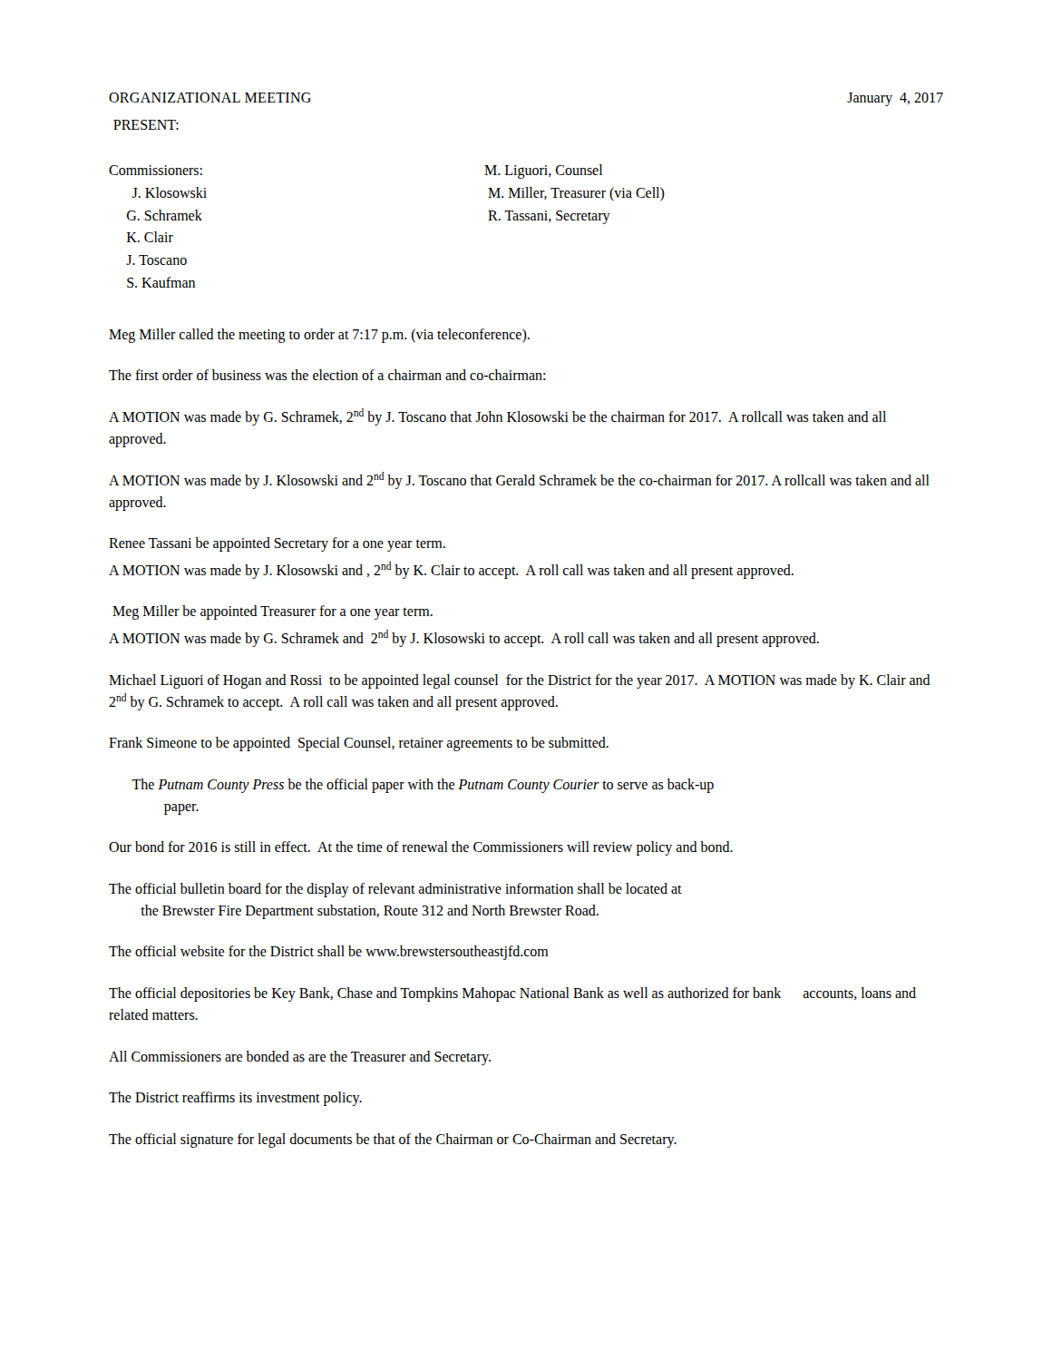ORGANIZATIONAL MEETING January 4, 2017
PRESENT:
| Commissioners: | M. Liguori, Counsel |
| J. Klosowski | M. Miller, Treasurer (via Cell) |
| G. Schramek | R. Tassani, Secretary |
| K. Clair | |
| J. Toscano | |
| S. Kaufman | |
Meg Miller called the meeting to order at 7:17 p.m. (via teleconference).
The first order of business was the election of a chairman and co-chairman:
A MOTION was made by G. Schramek, 2nd by J. Toscano that John Klosowski be the chairman for 2017. A rollcall was taken and all approved.
A MOTION was made by J. Klosowski and 2nd by J. Toscano that Gerald Schramek be the co-chairman for 2017. A rollcall was taken and all approved.
Renee Tassani be appointed Secretary for a one year term.
A MOTION was made by J. Klosowski and , 2nd by K. Clair to accept. A roll call was taken and all present approved.
Meg Miller be appointed Treasurer for a one year term.
A MOTION was made by G. Schramek and 2nd by J. Klosowski to accept. A roll call was taken and all present approved.
Michael Liguori of Hogan and Rossi to be appointed legal counsel for the District for the year 2017. A MOTION was made by K. Clair and 2nd by G. Schramek to accept. A roll call was taken and all present approved.
Frank Simeone to be appointed Special Counsel, retainer agreements to be submitted.
The Putnam County Press be the official paper with the Putnam County Courier to serve as back-up
paper.
Our bond for 2016 is still in effect. At the time of renewal the Commissioners will review policy and bond.
The official bulletin board for the display of relevant administrative information shall be located at
the Brewster Fire Department substation, Route 312 and North Brewster Road.
The official website for the District shall be www.brewstersoutheastjfd.com
The official depositories be Key Bank, Chase and Tompkins Mahopac National Bank as well as authorized for bank accounts, loans and related matters.
All Commissioners are bonded as are the Treasurer and Secretary.
The District reaffirms its investment policy.
The official signature for legal documents be that of the Chairman or Co-Chairman and Secretary.